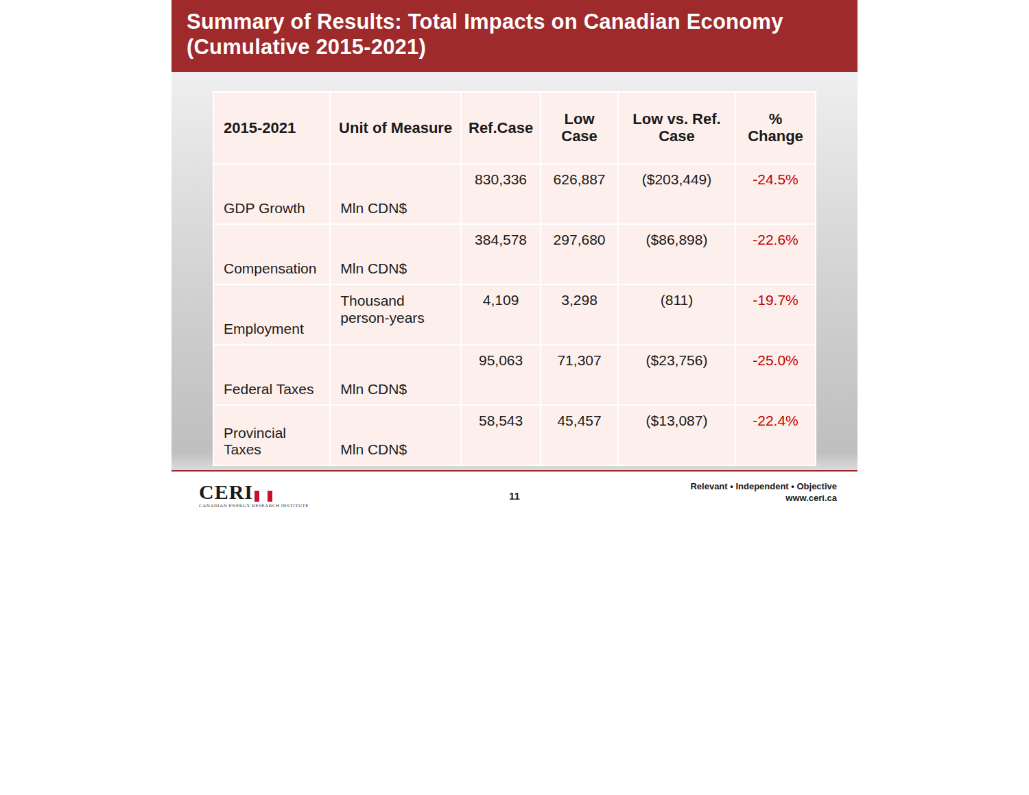Summary of Results: Total Impacts on Canadian Economy (Cumulative 2015-2021)
| 2015-2021 | Unit of Measure | Ref.Case | Low Case | Low vs. Ref. Case | % Change |
| --- | --- | --- | --- | --- | --- |
| GDP Growth | Mln CDN$ | 830,336 | 626,887 | ($203,449) | -24.5% |
| Compensation | Mln CDN$ | 384,578 | 297,680 | ($86,898) | -22.6% |
| Employment | Thousand person-years | 4,109 | 3,298 | (811) | -19.7% |
| Federal Taxes | Mln CDN$ | 95,063 | 71,307 | ($23,756) | -25.0% |
| Provincial Taxes | Mln CDN$ | 58,543 | 45,457 | ($13,087) | -22.4% |
CERI
CANADIAN ENERGY RESEARCH INSTITUTE
11
Relevant • Independent • Objective
www.ceri.ca